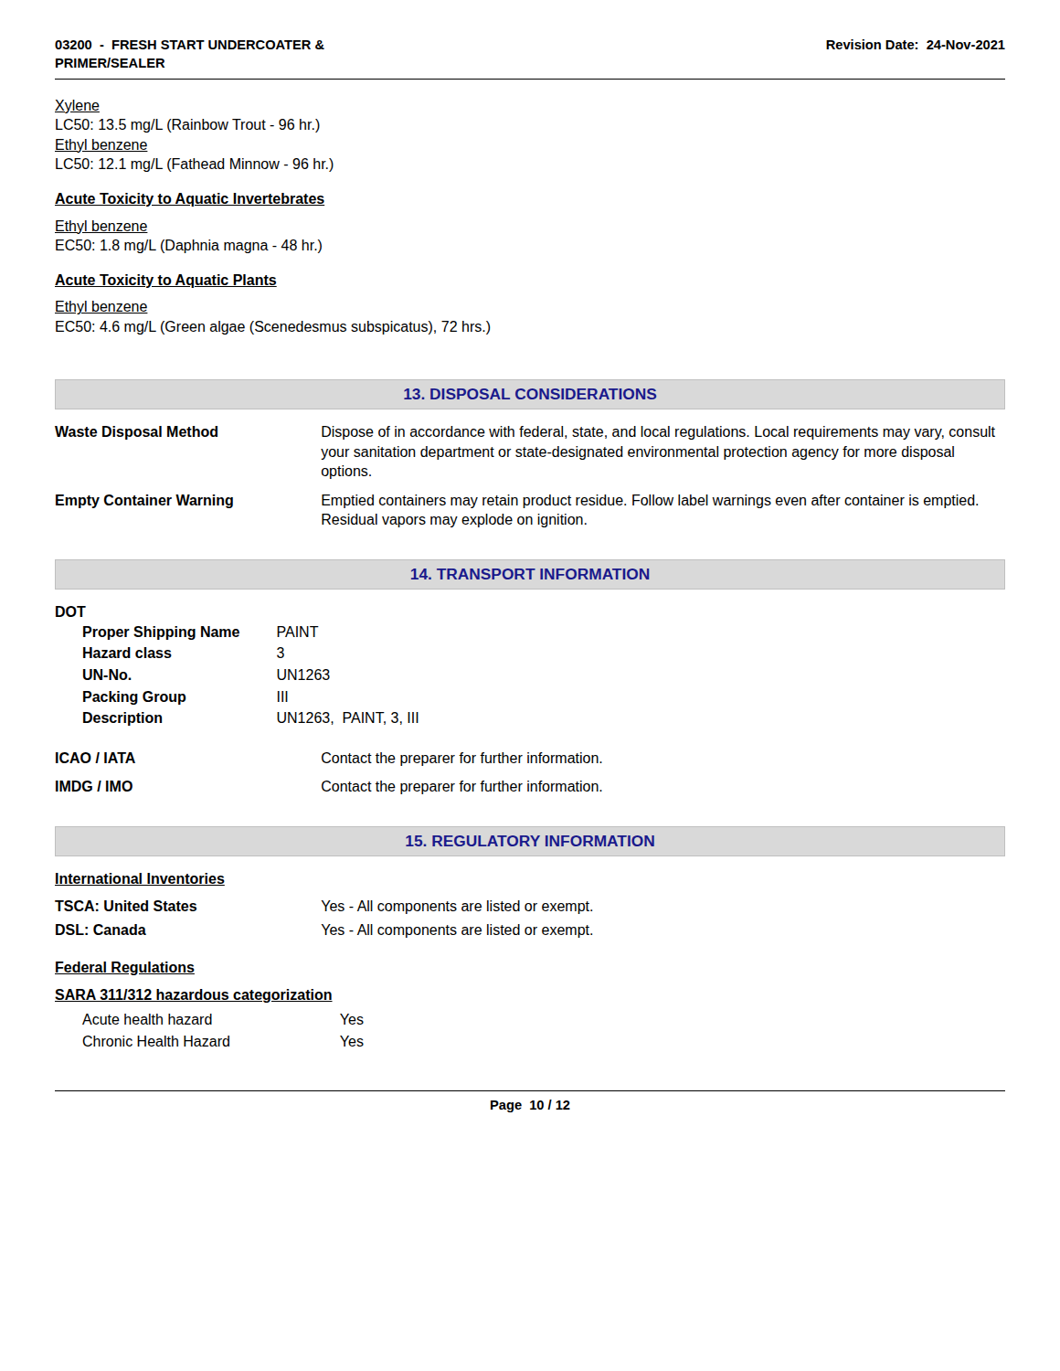03200 - FRESH START UNDERCOATER &
PRIMER/SEALER
Revision Date: 24-Nov-2021
Xylene
LC50: 13.5 mg/L (Rainbow Trout - 96 hr.)
Ethyl benzene
LC50: 12.1 mg/L (Fathead Minnow - 96 hr.)
Acute Toxicity to Aquatic Invertebrates
Ethyl benzene
EC50: 1.8 mg/L (Daphnia magna - 48 hr.)
Acute Toxicity to Aquatic Plants
Ethyl benzene
EC50: 4.6 mg/L (Green algae (Scenedesmus subspicatus), 72 hrs.)
13. DISPOSAL CONSIDERATIONS
| Waste Disposal Method | Dispose of in accordance with federal, state, and local regulations. Local requirements may vary, consult your sanitation department or state-designated environmental protection agency for more disposal options. |
| Empty Container Warning | Emptied containers may retain product residue. Follow label warnings even after container is emptied. Residual vapors may explode on ignition. |
14. TRANSPORT INFORMATION
DOT
| Proper Shipping Name | PAINT |
| Hazard class | 3 |
| UN-No. | UN1263 |
| Packing Group | III |
| Description | UN1263, PAINT, 3, III |
| ICAO / IATA | Contact the preparer for further information. |
| IMDG / IMO | Contact the preparer for further information. |
15. REGULATORY INFORMATION
International Inventories
| TSCA: United States | Yes - All components are listed or exempt. |
| DSL: Canada | Yes - All components are listed or exempt. |
Federal Regulations
SARA 311/312 hazardous categorization
| Acute health hazard | Yes |
| Chronic Health Hazard | Yes |
Page 10 / 12